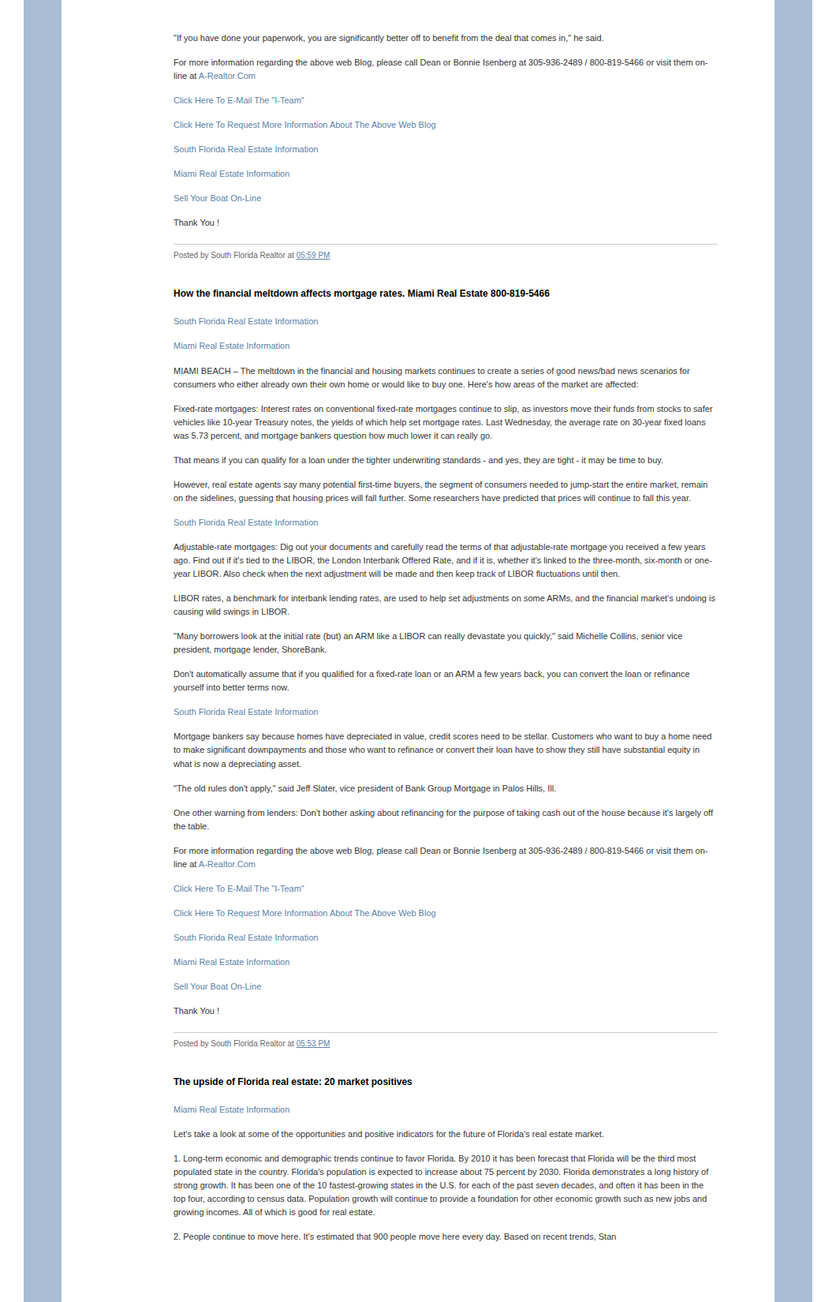"If you have done your paperwork, you are significantly better off to benefit from the deal that comes in," he said.
For more information regarding the above web Blog, please call Dean or Bonnie Isenberg at 305-936-2489 / 800-819-5466 or visit them on-line at A-Realtor.Com
Click Here To E-Mail The "I-Team"
Click Here To Request More Information About The Above Web Blog
South Florida Real Estate Information
Miami Real Estate Information
Sell Your Boat On-Line
Thank You !
Posted by South Florida Realtor at 05:59 PM
How the financial meltdown affects mortgage rates. Miami Real Estate 800-819-5466
South Florida Real Estate Information
Miami Real Estate Information
MIAMI BEACH – The meltdown in the financial and housing markets continues to create a series of good news/bad news scenarios for consumers who either already own their own home or would like to buy one. Here's how areas of the market are affected:
Fixed-rate mortgages: Interest rates on conventional fixed-rate mortgages continue to slip, as investors move their funds from stocks to safer vehicles like 10-year Treasury notes, the yields of which help set mortgage rates. Last Wednesday, the average rate on 30-year fixed loans was 5.73 percent, and mortgage bankers question how much lower it can really go.
That means if you can qualify for a loan under the tighter underwriting standards - and yes, they are tight - it may be time to buy.
However, real estate agents say many potential first-time buyers, the segment of consumers needed to jump-start the entire market, remain on the sidelines, guessing that housing prices will fall further. Some researchers have predicted that prices will continue to fall this year.
South Florida Real Estate Information
Adjustable-rate mortgages: Dig out your documents and carefully read the terms of that adjustable-rate mortgage you received a few years ago. Find out if it's tied to the LIBOR, the London Interbank Offered Rate, and if it is, whether it's linked to the three-month, six-month or one-year LIBOR. Also check when the next adjustment will be made and then keep track of LIBOR fluctuations until then.
LIBOR rates, a benchmark for interbank lending rates, are used to help set adjustments on some ARMs, and the financial market's undoing is causing wild swings in LIBOR.
"Many borrowers look at the initial rate (but) an ARM like a LIBOR can really devastate you quickly," said Michelle Collins, senior vice president, mortgage lender, ShoreBank.
Don't automatically assume that if you qualified for a fixed-rate loan or an ARM a few years back, you can convert the loan or refinance yourself into better terms now.
South Florida Real Estate Information
Mortgage bankers say because homes have depreciated in value, credit scores need to be stellar. Customers who want to buy a home need to make significant downpayments and those who want to refinance or convert their loan have to show they still have substantial equity in what is now a depreciating asset.
"The old rules don't apply," said Jeff Slater, vice president of Bank Group Mortgage in Palos Hills, Ill.
One other warning from lenders: Don't bother asking about refinancing for the purpose of taking cash out of the house because it's largely off the table.
For more information regarding the above web Blog, please call Dean or Bonnie Isenberg at 305-936-2489 / 800-819-5466 or visit them on-line at A-Realtor.Com
Click Here To E-Mail The "I-Team"
Click Here To Request More Information About The Above Web Blog
South Florida Real Estate Information
Miami Real Estate Information
Sell Your Boat On-Line
Thank You !
Posted by South Florida Realtor at 05:53 PM
The upside of Florida real estate: 20 market positives
Miami Real Estate Information
Let's take a look at some of the opportunities and positive indicators for the future of Florida's real estate market.
1. Long-term economic and demographic trends continue to favor Florida. By 2010 it has been forecast that Florida will be the third most populated state in the country. Florida's population is expected to increase about 75 percent by 2030. Florida demonstrates a long history of strong growth. It has been one of the 10 fastest-growing states in the U.S. for each of the past seven decades, and often it has been in the top four, according to census data. Population growth will continue to provide a foundation for other economic growth such as new jobs and growing incomes. All of which is good for real estate.
2. People continue to move here. It's estimated that 900 people move here every day. Based on recent trends, Stan